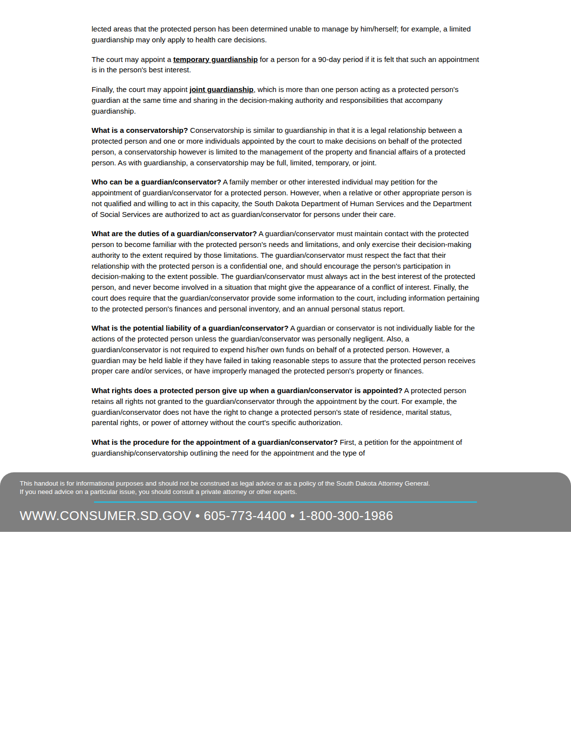lected areas that the protected person has been determined unable to manage by him/herself; for example, a limited guardianship may only apply to health care decisions.
The court may appoint a temporary guardianship for a person for a 90-day period if it is felt that such an appointment is in the person's best interest.
Finally, the court may appoint joint guardianship, which is more than one person acting as a protected person's guardian at the same time and sharing in the decision-making authority and responsibilities that accompany guardianship.
What is a conservatorship? Conservatorship is similar to guardianship in that it is a legal relationship between a protected person and one or more individuals appointed by the court to make decisions on behalf of the protected person, a conservatorship however is limited to the management of the property and financial affairs of a protected person. As with guardianship, a conservatorship may be full, limited, temporary, or joint.
Who can be a guardian/conservator? A family member or other interested individual may petition for the appointment of guardian/conservator for a protected person. However, when a relative or other appropriate person is not qualified and willing to act in this capacity, the South Dakota Department of Human Services and the Department of Social Services are authorized to act as guardian/conservator for persons under their care.
What are the duties of a guardian/conservator? A guardian/conservator must maintain contact with the protected person to become familiar with the protected person's needs and limitations, and only exercise their decision-making authority to the extent required by those limitations. The guardian/conservator must respect the fact that their relationship with the protected person is a confidential one, and should encourage the person's participation in decision-making to the extent possible. The guardian/conservator must always act in the best interest of the protected person, and never become involved in a situation that might give the appearance of a conflict of interest. Finally, the court does require that the guardian/conservator provide some information to the court, including information pertaining to the protected person's finances and personal inventory, and an annual personal status report.
What is the potential liability of a guardian/conservator? A guardian or conservator is not individually liable for the actions of the protected person unless the guardian/conservator was personally negligent. Also, a guardian/conservator is not required to expend his/her own funds on behalf of a protected person. However, a guardian may be held liable if they have failed in taking reasonable steps to assure that the protected person receives proper care and/or services, or have improperly managed the protected person's property or finances.
What rights does a protected person give up when a guardian/conservator is appointed? A protected person retains all rights not granted to the guardian/conservator through the appointment by the court. For example, the guardian/conservator does not have the right to change a protected person's state of residence, marital status, parental rights, or power of attorney without the court's specific authorization.
What is the procedure for the appointment of a guardian/conservator? First, a petition for the appointment of guardianship/conservatorship outlining the need for the appointment and the type of
This handout is for informational purposes and should not be construed as legal advice or as a policy of the South Dakota Attorney General.
If you need advice on a particular issue, you should consult a private attorney or other experts.
WWW.CONSUMER.SD.GOV • 605-773-4400 • 1-800-300-1986